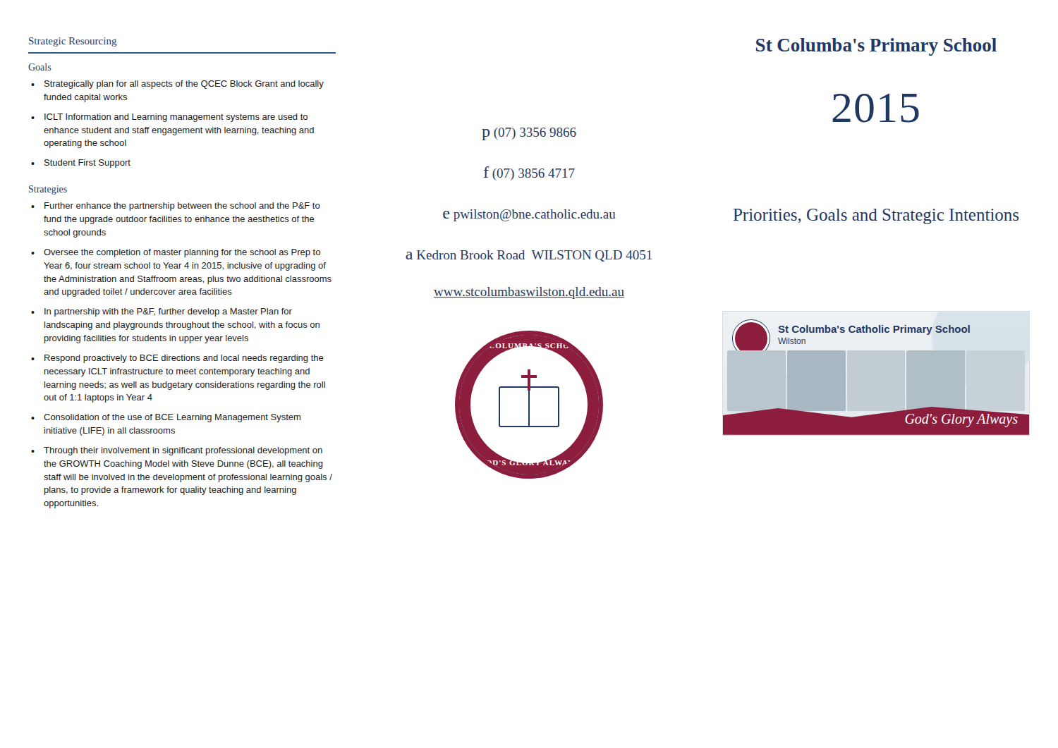Strategic Resourcing
Goals
Strategically plan for all aspects of the QCEC Block Grant and locally funded capital works
ICLT Information and Learning management systems are used to enhance student and staff engagement with learning, teaching and operating the school
Student First Support
Strategies
Further enhance the partnership between the school and the P&F to fund the upgrade outdoor facilities to enhance the aesthetics of the school grounds
Oversee the completion of master planning for the school as Prep to Year 6, four stream school to Year 4 in 2015, inclusive of upgrading of the Administration and Staffroom areas, plus two additional classrooms and upgraded toilet / undercover area facilities
In partnership with the P&F, further develop a Master Plan for landscaping and playgrounds throughout the school, with a focus on providing facilities for students in upper year levels
Respond proactively to BCE directions and local needs regarding the necessary ICLT infrastructure to meet contemporary teaching and learning needs; as well as budgetary considerations regarding the roll out of 1:1 laptops in Year 4
Consolidation of the use of BCE Learning Management System initiative (LIFE) in all classrooms
Through their involvement in significant professional development on the GROWTH Coaching Model with Steve Dunne (BCE), all teaching staff will be involved in the development of professional learning goals / plans, to provide a framework for quality teaching and learning opportunities.
p (07) 3356 9866
f (07) 3856 4717
e pwilston@bne.catholic.edu.au
a Kedron Brook Road WILSTON QLD 4051
www.stcolumbaswilston.qld.edu.au
St Columba's School
God's Glory Always
St Columba's Primary School
2015
Priorities, Goals and Strategic Intentions
St Columba's Catholic Primary School Wilston
God's Glory Always